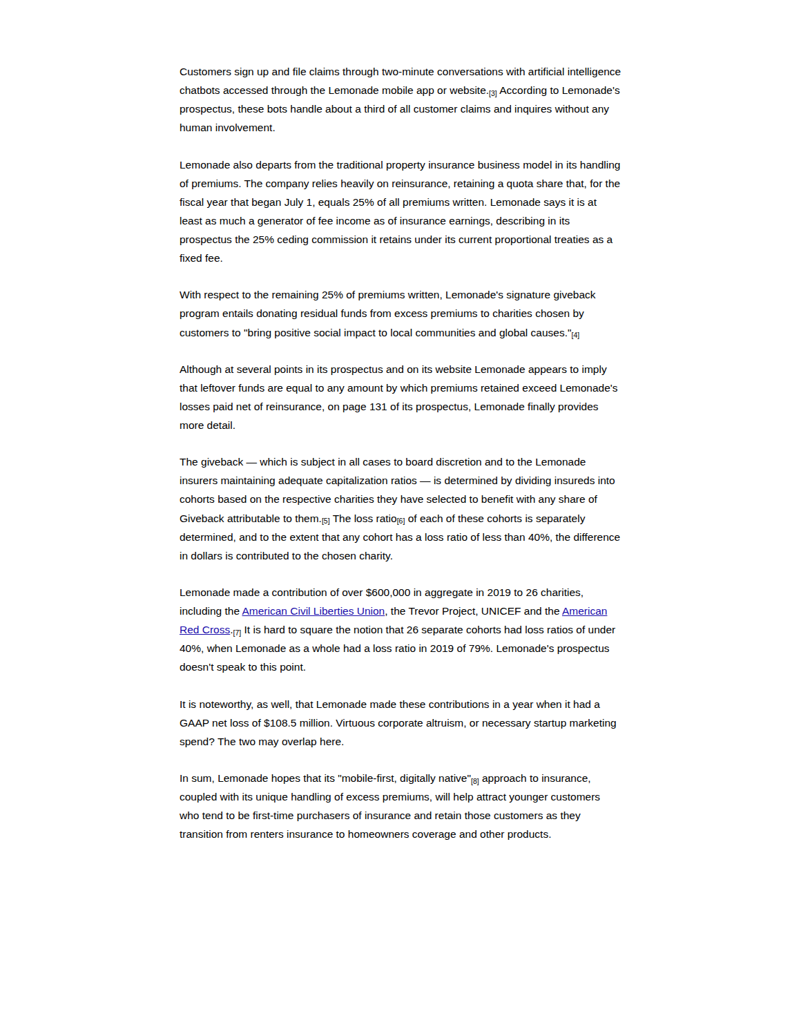Customers sign up and file claims through two-minute conversations with artificial intelligence chatbots accessed through the Lemonade mobile app or website.[3] According to Lemonade's prospectus, these bots handle about a third of all customer claims and inquires without any human involvement.
Lemonade also departs from the traditional property insurance business model in its handling of premiums. The company relies heavily on reinsurance, retaining a quota share that, for the fiscal year that began July 1, equals 25% of all premiums written. Lemonade says it is at least as much a generator of fee income as of insurance earnings, describing in its prospectus the 25% ceding commission it retains under its current proportional treaties as a fixed fee.
With respect to the remaining 25% of premiums written, Lemonade's signature giveback program entails donating residual funds from excess premiums to charities chosen by customers to "bring positive social impact to local communities and global causes."[4]
Although at several points in its prospectus and on its website Lemonade appears to imply that leftover funds are equal to any amount by which premiums retained exceed Lemonade's losses paid net of reinsurance, on page 131 of its prospectus, Lemonade finally provides more detail.
The giveback — which is subject in all cases to board discretion and to the Lemonade insurers maintaining adequate capitalization ratios — is determined by dividing insureds into cohorts based on the respective charities they have selected to benefit with any share of Giveback attributable to them.[5] The loss ratio[6] of each of these cohorts is separately determined, and to the extent that any cohort has a loss ratio of less than 40%, the difference in dollars is contributed to the chosen charity.
Lemonade made a contribution of over $600,000 in aggregate in 2019 to 26 charities, including the American Civil Liberties Union, the Trevor Project, UNICEF and the American Red Cross.[7] It is hard to square the notion that 26 separate cohorts had loss ratios of under 40%, when Lemonade as a whole had a loss ratio in 2019 of 79%. Lemonade's prospectus doesn't speak to this point.
It is noteworthy, as well, that Lemonade made these contributions in a year when it had a GAAP net loss of $108.5 million. Virtuous corporate altruism, or necessary startup marketing spend? The two may overlap here.
In sum, Lemonade hopes that its "mobile-first, digitally native"[8] approach to insurance, coupled with its unique handling of excess premiums, will help attract younger customers who tend to be first-time purchasers of insurance and retain those customers as they transition from renters insurance to homeowners coverage and other products.